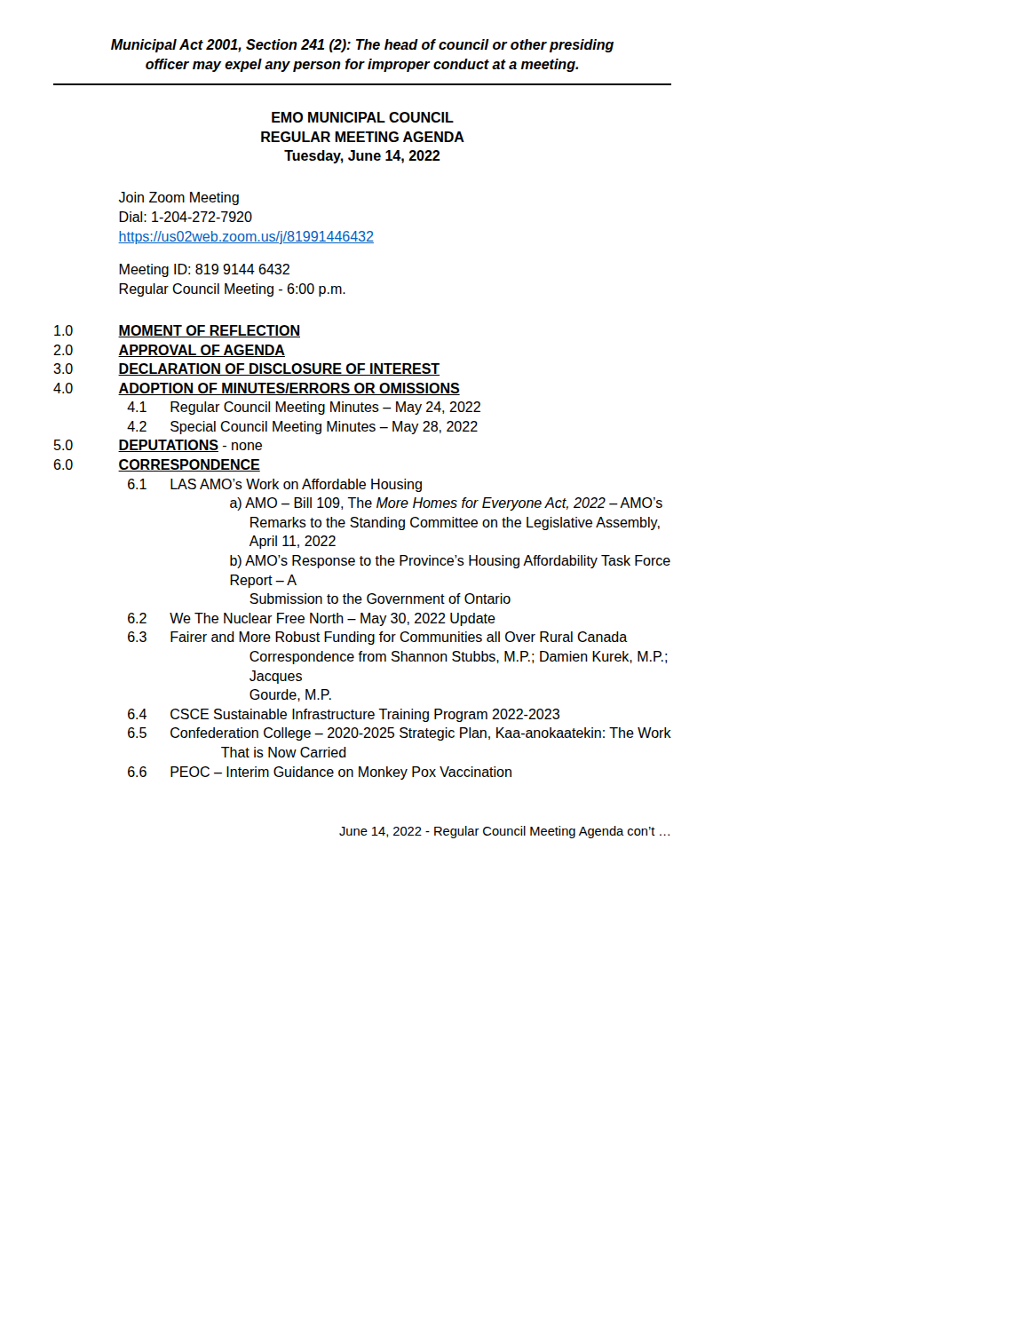Municipal Act 2001, Section 241 (2): The head of council or other presiding officer may expel any person for improper conduct at a meeting.
EMO MUNICIPAL COUNCIL
REGULAR MEETING AGENDA
Tuesday, June 14, 2022
Join Zoom Meeting
Dial: 1-204-272-7920
https://us02web.zoom.us/j/81991446432
Meeting ID: 819 9144 6432
Regular Council Meeting - 6:00 p.m.
| 1.0 | MOMENT OF REFLECTION |
| 2.0 | APPROVAL OF AGENDA |
| 3.0 | DECLARATION OF DISCLOSURE OF INTEREST |
| 4.0 | ADOPTION OF MINUTES/ERRORS OR OMISSIONS 4.1 Regular Council Meeting Minutes – May 24, 2022 4.2 Special Council Meeting Minutes – May 28, 2022 |
| 5.0 | DEPUTATIONS - none |
| 6.0 | CORRESPONDENCE 6.1 LAS AMO’s Work on Affordable Housing a) AMO – Bill 109, The More Homes for Everyone Act, 2022 – AMO’s Remarks to the Standing Committee on the Legislative Assembly, April 11, 2022 b) AMO’s Response to the Province’s Housing Affordability Task Force Report – A Submission to the Government of Ontario 6.2 We The Nuclear Free North – May 30, 2022 Update 6.3 Fairer and More Robust Funding for Communities all Over Rural Canada Correspondence from Shannon Stubbs, M.P.; Damien Kurek, M.P.; Jacques Gourde, M.P. 6.4 CSCE Sustainable Infrastructure Training Program 2022-2023 6.5 Confederation College – 2020-2025 Strategic Plan, Kaa-anokaatekin: The Work That is Now Carried 6.6 PEOC – Interim Guidance on Monkey Pox Vaccination |
June 14, 2022 - Regular Council Meeting Agenda con’t …